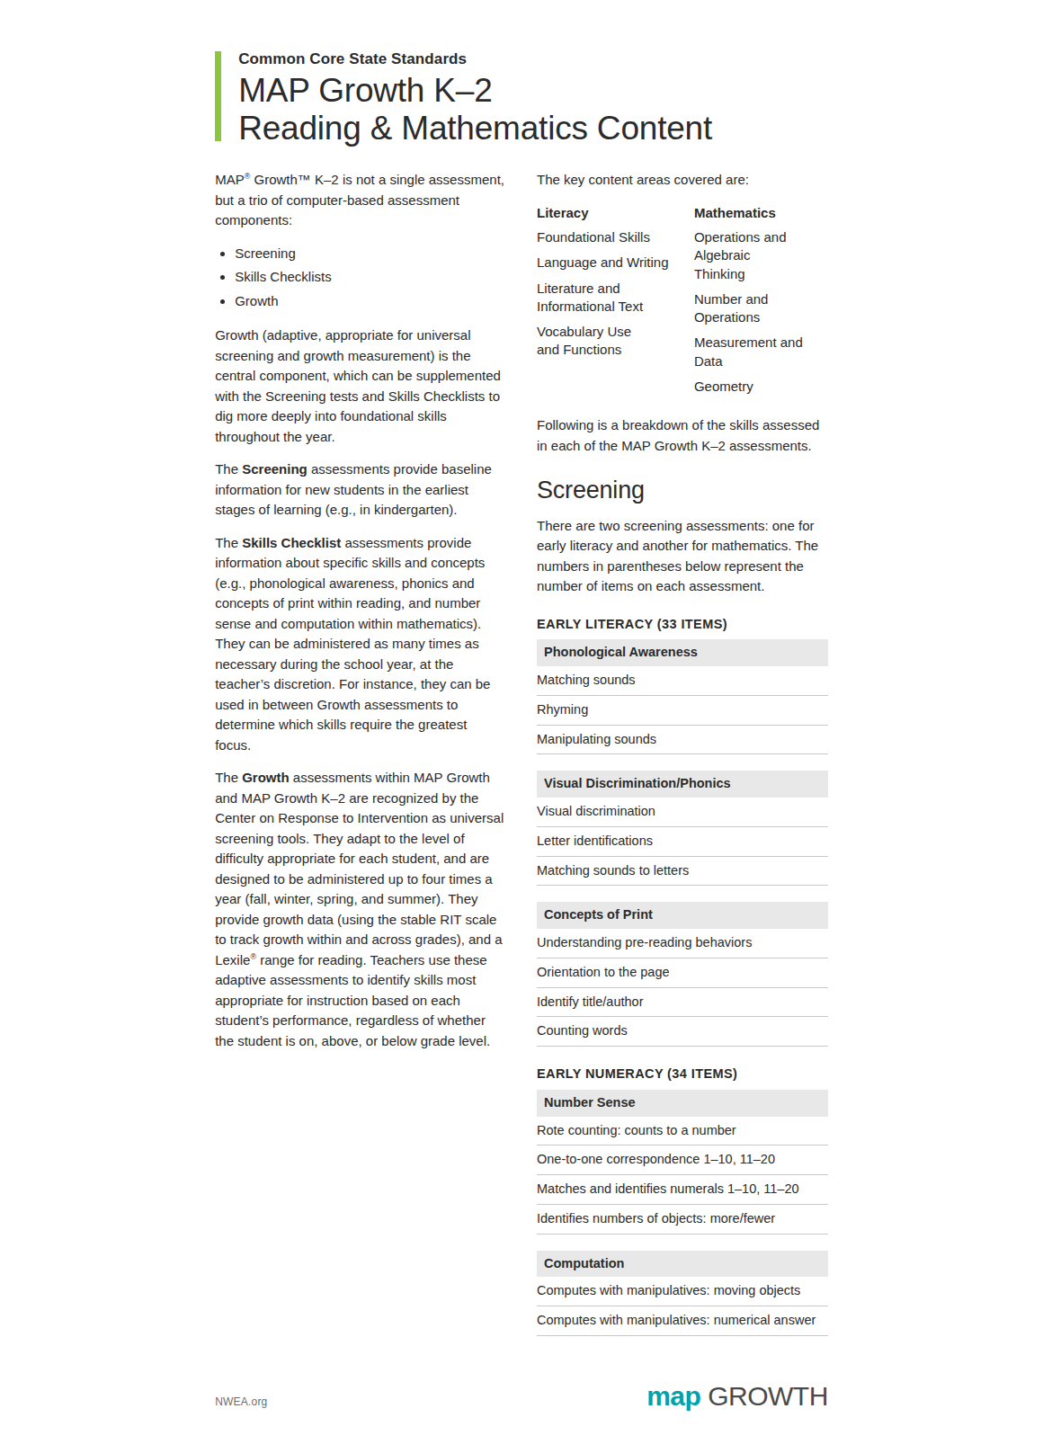Common Core State Standards
MAP Growth K–2
Reading & Mathematics Content
MAP® Growth™ K–2 is not a single assessment, but a trio of computer-based assessment components:
Screening
Skills Checklists
Growth
Growth (adaptive, appropriate for universal screening and growth measurement) is the central component, which can be supplemented with the Screening tests and Skills Checklists to dig more deeply into foundational skills throughout the year.
The Screening assessments provide baseline information for new students in the earliest stages of learning (e.g., in kindergarten).
The Skills Checklist assessments provide information about specific skills and concepts (e.g., phonological awareness, phonics and concepts of print within reading, and number sense and computation within mathematics). They can be administered as many times as necessary during the school year, at the teacher’s discretion. For instance, they can be used in between Growth assessments to determine which skills require the greatest focus.
The Growth assessments within MAP Growth and MAP Growth K–2 are recognized by the Center on Response to Intervention as universal screening tools. They adapt to the level of difficulty appropriate for each student, and are designed to be administered up to four times a year (fall, winter, spring, and summer). They provide growth data (using the stable RIT scale to track growth within and across grades), and a Lexile® range for reading. Teachers use these adaptive assessments to identify skills most appropriate for instruction based on each student’s performance, regardless of whether the student is on, above, or below grade level.
The key content areas covered are:
Literacy
Foundational Skills
Language and Writing
Literature and
Informational Text
Vocabulary Use
and Functions
Mathematics
Operations and Algebraic
Thinking
Number and Operations
Measurement and Data
Geometry
Following is a breakdown of the skills assessed in each of the MAP Growth K–2 assessments.
Screening
There are two screening assessments: one for early literacy and another for mathematics. The numbers in parentheses below represent the number of items on each assessment.
EARLY LITERACY (33 ITEMS)
Phonological Awareness
| Matching sounds |
| Rhyming |
| Manipulating sounds |
Visual Discrimination/Phonics
| Visual discrimination |
| Letter identifications |
| Matching sounds to letters |
Concepts of Print
| Understanding pre-reading behaviors |
| Orientation to the page |
| Identify title/author |
| Counting words |
EARLY NUMERACY (34 ITEMS)
Number Sense
| Rote counting: counts to a number |
| One-to-one correspondence 1–10, 11–20 |
| Matches and identifies numerals 1–10, 11–20 |
| Identifies numbers of objects: more/fewer |
Computation
| Computes with manipulatives: moving objects |
| Computes with manipulatives: numerical answer |
NWEA.org map GROWTH